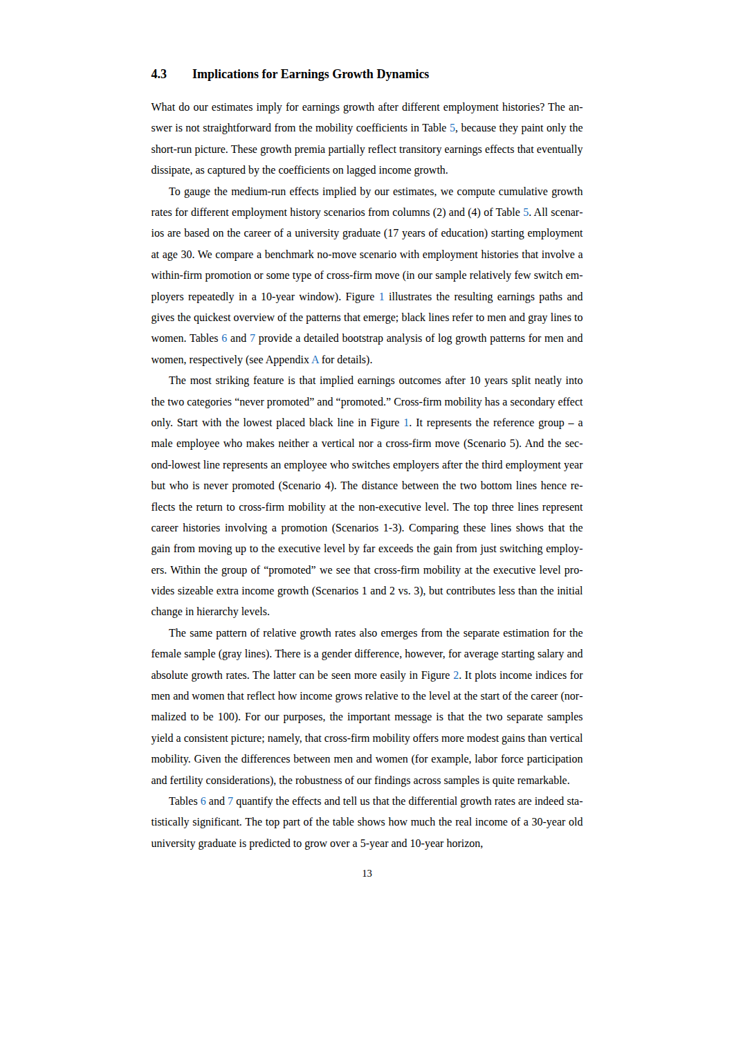4.3 Implications for Earnings Growth Dynamics
What do our estimates imply for earnings growth after different employment histories? The answer is not straightforward from the mobility coefficients in Table 5, because they paint only the short-run picture. These growth premia partially reflect transitory earnings effects that eventually dissipate, as captured by the coefficients on lagged income growth.
To gauge the medium-run effects implied by our estimates, we compute cumulative growth rates for different employment history scenarios from columns (2) and (4) of Table 5. All scenarios are based on the career of a university graduate (17 years of education) starting employment at age 30. We compare a benchmark no-move scenario with employment histories that involve a within-firm promotion or some type of cross-firm move (in our sample relatively few switch employers repeatedly in a 10-year window). Figure 1 illustrates the resulting earnings paths and gives the quickest overview of the patterns that emerge; black lines refer to men and gray lines to women. Tables 6 and 7 provide a detailed bootstrap analysis of log growth patterns for men and women, respectively (see Appendix A for details).
The most striking feature is that implied earnings outcomes after 10 years split neatly into the two categories “never promoted” and “promoted.” Cross-firm mobility has a secondary effect only. Start with the lowest placed black line in Figure 1. It represents the reference group – a male employee who makes neither a vertical nor a cross-firm move (Scenario 5). And the second-lowest line represents an employee who switches employers after the third employment year but who is never promoted (Scenario 4). The distance between the two bottom lines hence reflects the return to cross-firm mobility at the non-executive level. The top three lines represent career histories involving a promotion (Scenarios 1-3). Comparing these lines shows that the gain from moving up to the executive level by far exceeds the gain from just switching employers. Within the group of “promoted” we see that cross-firm mobility at the executive level provides sizeable extra income growth (Scenarios 1 and 2 vs. 3), but contributes less than the initial change in hierarchy levels.
The same pattern of relative growth rates also emerges from the separate estimation for the female sample (gray lines). There is a gender difference, however, for average starting salary and absolute growth rates. The latter can be seen more easily in Figure 2. It plots income indices for men and women that reflect how income grows relative to the level at the start of the career (normalized to be 100). For our purposes, the important message is that the two separate samples yield a consistent picture; namely, that cross-firm mobility offers more modest gains than vertical mobility. Given the differences between men and women (for example, labor force participation and fertility considerations), the robustness of our findings across samples is quite remarkable.
Tables 6 and 7 quantify the effects and tell us that the differential growth rates are indeed statistically significant. The top part of the table shows how much the real income of a 30-year old university graduate is predicted to grow over a 5-year and 10-year horizon,
13